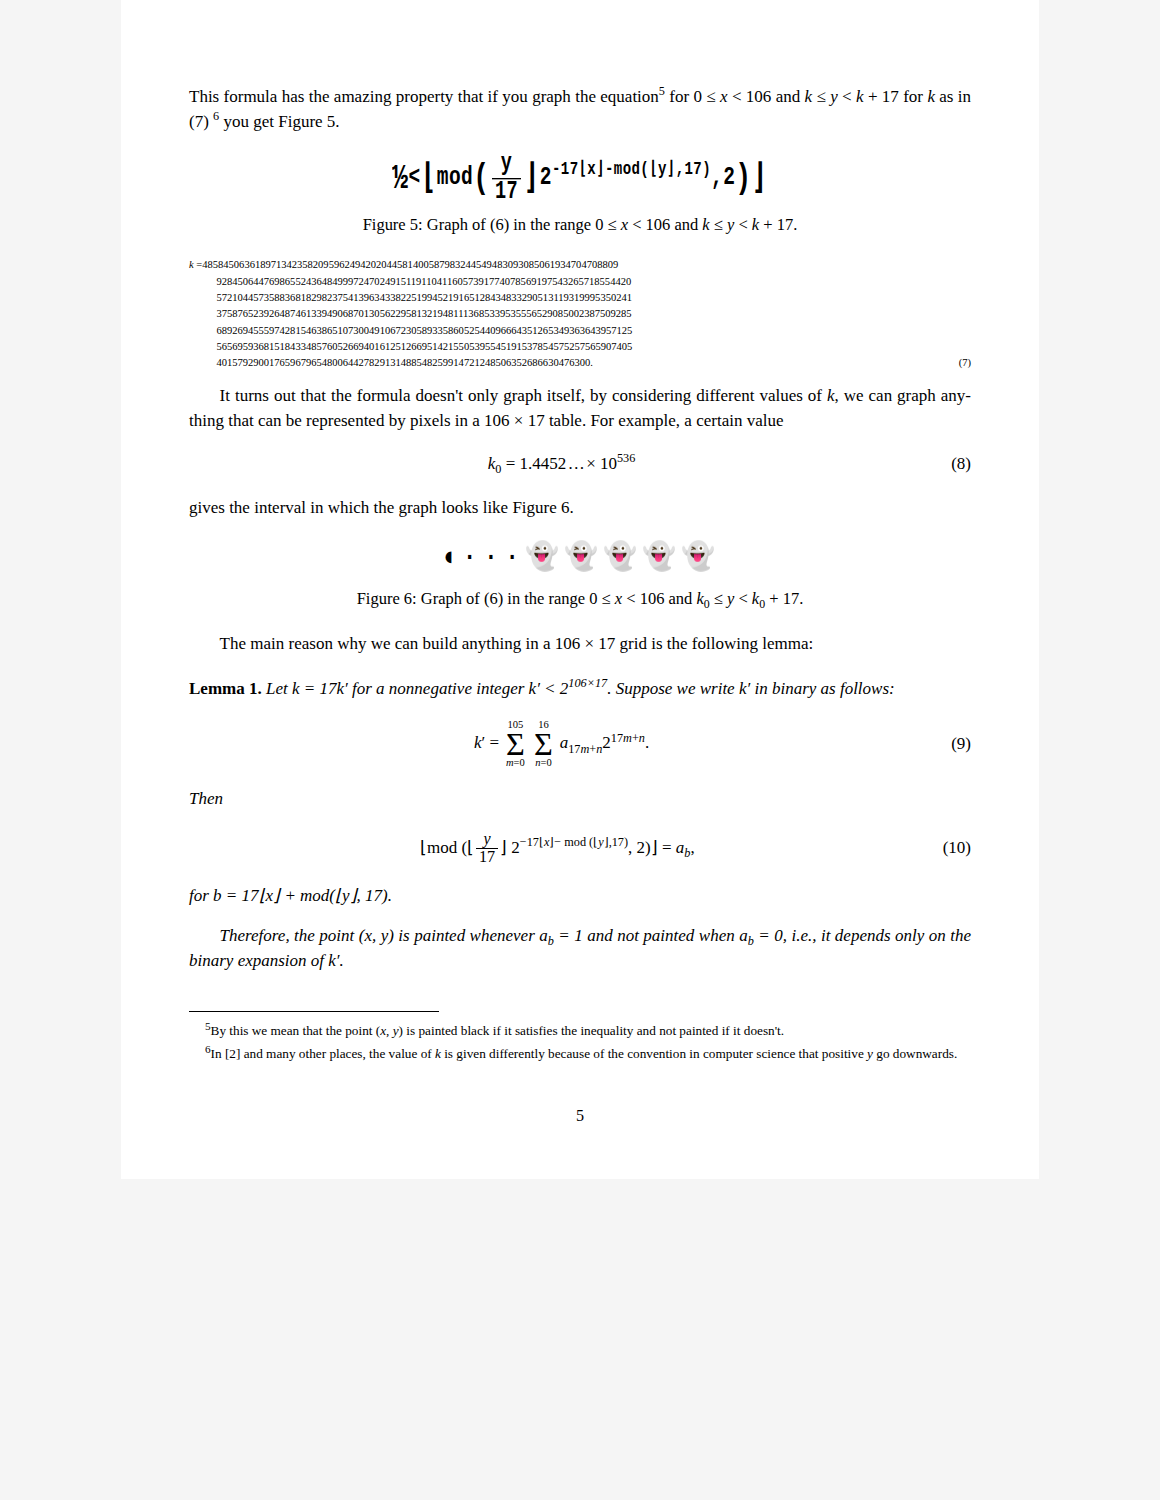This formula has the amazing property that if you graph the equation5 for 0 ≤ x < 106 and k ≤ y < k + 17 for k as in (7) 6 you get Figure 5.
½<⌊mod(y 17⌋2-17⌊x⌋-mod(⌊y⌋,17),2)⌋
Figure 5: Graph of (6) in the range 0 ≤ x < 106 and k ≤ y < k + 17.
k =4858450636189713423582095962494202044581400587983244549483093085061934704708809
9284506447698655243648499972470249151191104116057391774078569197543265718554420
5721044573588368182982375413963433822519945219165128434833290513119319995350241
3758765239264874613394906870130562295813219481113685339535556529085002387509285
6892694555974281546386510730049106723058933586052544096664351265349363643957125
5656959368151843348576052669401612512669514215505395545191537854575257565907405
40157929001765967965480064427829131488548259914721248506352686630476300.
(7)
It turns out that the formula doesn't only graph itself, by considering different values of k, we can graph anything that can be represented by pixels in a 106 × 17 table. For example, a certain value
k0 = 1.4452 … × 10536
(8)
gives the interval in which the graph looks like Figure 6.
◖···👻👻👻👻👻
Figure 6: Graph of (6) in the range 0 ≤ x < 106 and k0 ≤ y < k0 + 17.
The main reason why we can build anything in a 106 × 17 grid is the following lemma:
Lemma 1. Let k = 17k′ for a nonnegative integer k′ < 2106×17. Suppose we write k′ in binary as follows:
k′ = 105 Σm=0 16 Σn=0 a17m+n217m+n.
(9)
Then
⌊mod (⌊y 17⌋ 2−17⌊x⌋− mod (⌊y⌋,17), 2)⌋ = ab,
(10)
for b = 17⌊x⌋ + mod(⌊y⌋, 17).
Therefore, the point (x, y) is painted whenever ab = 1 and not painted when ab = 0, i.e., it depends only on the binary expansion of k′.
5By this we mean that the point (x, y) is painted black if it satisfies the inequality and not painted if it doesn't.
6In [2] and many other places, the value of k is given differently because of the convention in computer science that positive y go downwards.
5